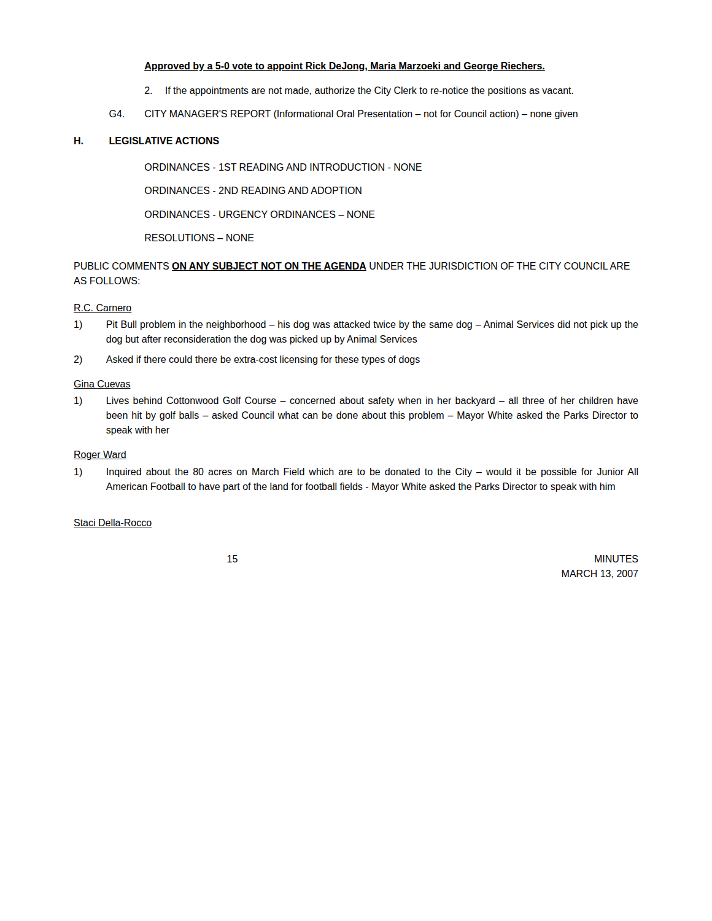Approved by a 5-0 vote to appoint Rick DeJong, Maria Marzoeki and George Riechers.
2.
If the appointments are not made, authorize the City Clerk to re-notice the positions as vacant.
G4.
CITY MANAGER'S REPORT (Informational Oral Presentation – not for Council action) – none given
H.
LEGISLATIVE ACTIONS
ORDINANCES - 1ST READING AND INTRODUCTION - NONE
ORDINANCES - 2ND READING AND ADOPTION
ORDINANCES - URGENCY ORDINANCES – NONE
RESOLUTIONS – NONE
PUBLIC COMMENTS ON ANY SUBJECT NOT ON THE AGENDA UNDER THE JURISDICTION OF THE CITY COUNCIL ARE AS FOLLOWS:
R.C. Carnero
1)
Pit Bull problem in the neighborhood – his dog was attacked twice by the same dog – Animal Services did not pick up the dog but after reconsideration the dog was picked up by Animal Services
2)
Asked if there could there be extra-cost licensing for these types of dogs
Gina Cuevas
1)
Lives behind Cottonwood Golf Course – concerned about safety when in her backyard – all three of her children have been hit by golf balls – asked Council what can be done about this problem – Mayor White asked the Parks Director to speak with her
Roger Ward
1)
Inquired about the 80 acres on March Field which are to be donated to the City – would it be possible for Junior All American Football to have part of the land for football fields - Mayor White asked the Parks Director to speak with him
Staci Della-Rocco
15
MINUTES
MARCH 13, 2007